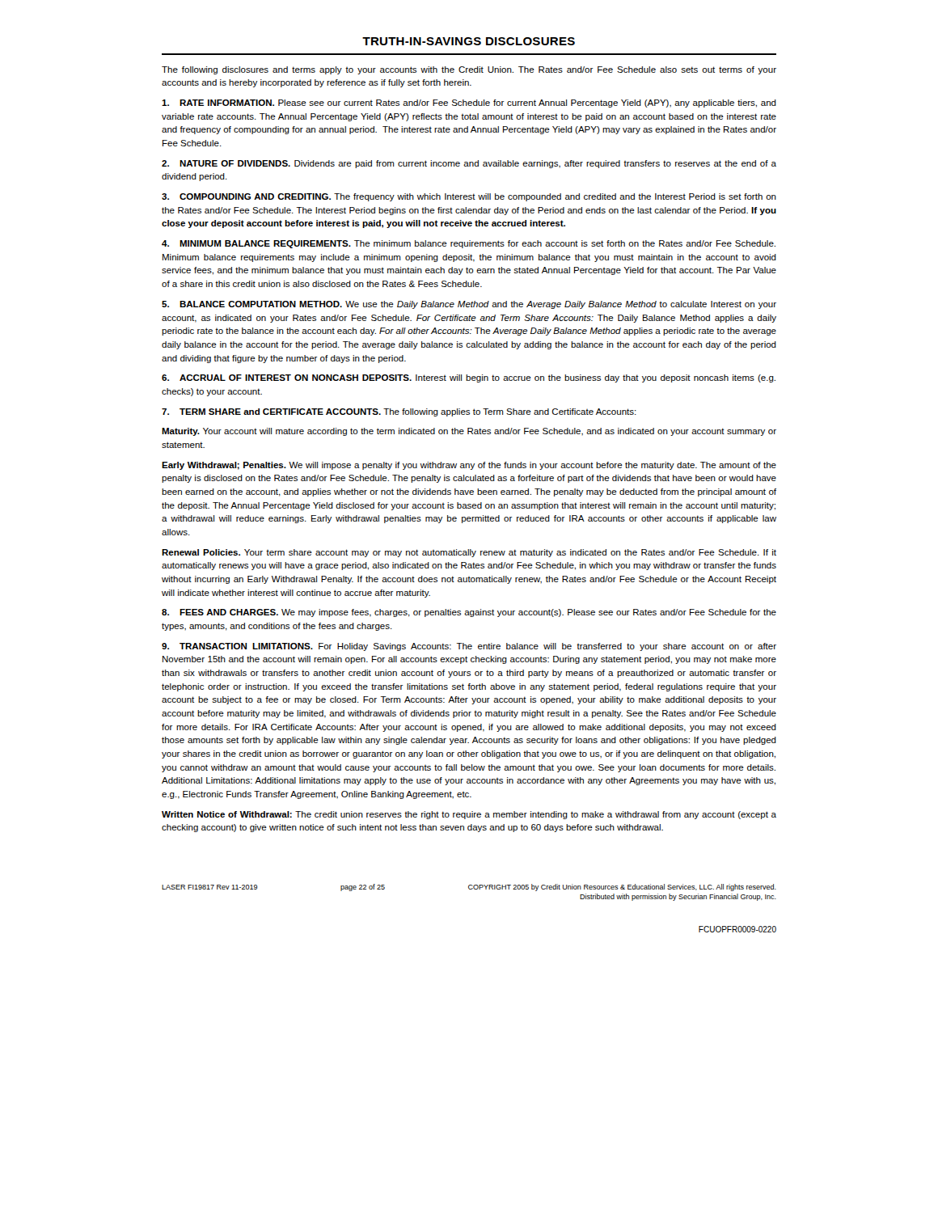TRUTH-IN-SAVINGS DISCLOSURES
The following disclosures and terms apply to your accounts with the Credit Union. The Rates and/or Fee Schedule also sets out terms of your accounts and is hereby incorporated by reference as if fully set forth herein.
1. RATE INFORMATION. Please see our current Rates and/or Fee Schedule for current Annual Percentage Yield (APY), any applicable tiers, and variable rate accounts. The Annual Percentage Yield (APY) reflects the total amount of interest to be paid on an account based on the interest rate and frequency of compounding for an annual period. The interest rate and Annual Percentage Yield (APY) may vary as explained in the Rates and/or Fee Schedule.
2. NATURE OF DIVIDENDS. Dividends are paid from current income and available earnings, after required transfers to reserves at the end of a dividend period.
3. COMPOUNDING AND CREDITING. The frequency with which Interest will be compounded and credited and the Interest Period is set forth on the Rates and/or Fee Schedule. The Interest Period begins on the first calendar day of the Period and ends on the last calendar of the Period. If you close your deposit account before interest is paid, you will not receive the accrued interest.
4. MINIMUM BALANCE REQUIREMENTS. The minimum balance requirements for each account is set forth on the Rates and/or Fee Schedule. Minimum balance requirements may include a minimum opening deposit, the minimum balance that you must maintain in the account to avoid service fees, and the minimum balance that you must maintain each day to earn the stated Annual Percentage Yield for that account. The Par Value of a share in this credit union is also disclosed on the Rates & Fees Schedule.
5. BALANCE COMPUTATION METHOD. We use the Daily Balance Method and the Average Daily Balance Method to calculate Interest on your account, as indicated on your Rates and/or Fee Schedule. For Certificate and Term Share Accounts: The Daily Balance Method applies a daily periodic rate to the balance in the account each day. For all other Accounts: The Average Daily Balance Method applies a periodic rate to the average daily balance in the account for the period. The average daily balance is calculated by adding the balance in the account for each day of the period and dividing that figure by the number of days in the period.
6. ACCRUAL OF INTEREST ON NONCASH DEPOSITS. Interest will begin to accrue on the business day that you deposit noncash items (e.g. checks) to your account.
7. TERM SHARE and CERTIFICATE ACCOUNTS. The following applies to Term Share and Certificate Accounts:
Maturity. Your account will mature according to the term indicated on the Rates and/or Fee Schedule, and as indicated on your account summary or statement.
Early Withdrawal; Penalties. We will impose a penalty if you withdraw any of the funds in your account before the maturity date. The amount of the penalty is disclosed on the Rates and/or Fee Schedule. The penalty is calculated as a forfeiture of part of the dividends that have been or would have been earned on the account, and applies whether or not the dividends have been earned. The penalty may be deducted from the principal amount of the deposit. The Annual Percentage Yield disclosed for your account is based on an assumption that interest will remain in the account until maturity; a withdrawal will reduce earnings. Early withdrawal penalties may be permitted or reduced for IRA accounts or other accounts if applicable law allows.
Renewal Policies. Your term share account may or may not automatically renew at maturity as indicated on the Rates and/or Fee Schedule. If it automatically renews you will have a grace period, also indicated on the Rates and/or Fee Schedule, in which you may withdraw or transfer the funds without incurring an Early Withdrawal Penalty. If the account does not automatically renew, the Rates and/or Fee Schedule or the Account Receipt will indicate whether interest will continue to accrue after maturity.
8. FEES AND CHARGES. We may impose fees, charges, or penalties against your account(s). Please see our Rates and/or Fee Schedule for the types, amounts, and conditions of the fees and charges.
9. TRANSACTION LIMITATIONS. For Holiday Savings Accounts: The entire balance will be transferred to your share account on or after November 15th and the account will remain open. For all accounts except checking accounts: During any statement period, you may not make more than six withdrawals or transfers to another credit union account of yours or to a third party by means of a preauthorized or automatic transfer or telephonic order or instruction. If you exceed the transfer limitations set forth above in any statement period, federal regulations require that your account be subject to a fee or may be closed. For Term Accounts: After your account is opened, your ability to make additional deposits to your account before maturity may be limited, and withdrawals of dividends prior to maturity might result in a penalty. See the Rates and/or Fee Schedule for more details. For IRA Certificate Accounts: After your account is opened, if you are allowed to make additional deposits, you may not exceed those amounts set forth by applicable law within any single calendar year. Accounts as security for loans and other obligations: If you have pledged your shares in the credit union as borrower or guarantor on any loan or other obligation that you owe to us, or if you are delinquent on that obligation, you cannot withdraw an amount that would cause your accounts to fall below the amount that you owe. See your loan documents for more details. Additional Limitations: Additional limitations may apply to the use of your accounts in accordance with any other Agreements you may have with us, e.g., Electronic Funds Transfer Agreement, Online Banking Agreement, etc.
Written Notice of Withdrawal: The credit union reserves the right to require a member intending to make a withdrawal from any account (except a checking account) to give written notice of such intent not less than seven days and up to 60 days before such withdrawal.
LASER FI19817 Rev 11-2019
COPYRIGHT 2005 by Credit Union Resources & Educational Services, LLC. All rights reserved.
Distributed with permission by Securian Financial Group, Inc.
page 22 of 25
FCUOPFR0009-0220